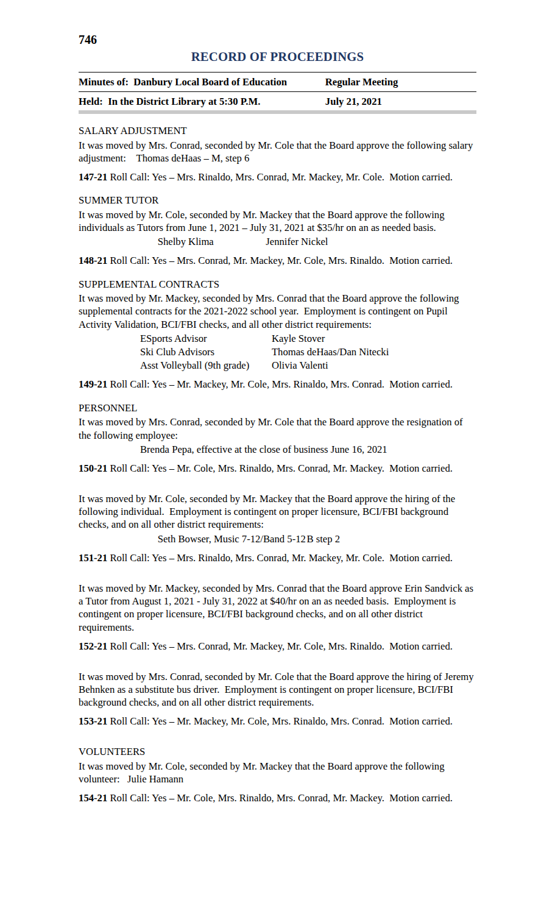746
RECORD OF PROCEEDINGS
| Minutes of: Danbury Local Board of Education | Regular Meeting |
| Held: In the District Library at 5:30 P.M. | July 21, 2021 |
Salary Adjustment
It was moved by Mrs. Conrad, seconded by Mr. Cole that the Board approve the following salary adjustment: Thomas deHaas – M, step 6
147-21 Roll Call: Yes – Mrs. Rinaldo, Mrs. Conrad, Mr. Mackey, Mr. Cole. Motion carried.
Summer Tutor
It was moved by Mr. Cole, seconded by Mr. Mackey that the Board approve the following individuals as Tutors from June 1, 2021 – July 31, 2021 at $35/hr on an as needed basis.
Shelby Klima Jennifer Nickel
148-21 Roll Call: Yes – Mrs. Conrad, Mr. Mackey, Mr. Cole, Mrs. Rinaldo. Motion carried.
Supplemental Contracts
It was moved by Mr. Mackey, seconded by Mrs. Conrad that the Board approve the following supplemental contracts for the 2021-2022 school year. Employment is contingent on Pupil Activity Validation, BCI/FBI checks, and all other district requirements:
ESports Advisor Kayle Stover
Ski Club Advisors Thomas deHaas/Dan Nitecki
Asst Volleyball (9th grade) Olivia Valenti
149-21 Roll Call: Yes – Mr. Mackey, Mr. Cole, Mrs. Rinaldo, Mrs. Conrad. Motion carried.
Personnel
It was moved by Mrs. Conrad, seconded by Mr. Cole that the Board approve the resignation of the following employee:
Brenda Pepa, effective at the close of business June 16, 2021
150-21 Roll Call: Yes – Mr. Cole, Mrs. Rinaldo, Mrs. Conrad, Mr. Mackey. Motion carried.
It was moved by Mr. Cole, seconded by Mr. Mackey that the Board approve the hiring of the following individual. Employment is contingent on proper licensure, BCI/FBI background checks, and on all other district requirements:
Seth Bowser, Music 7-12/Band 5-12 B step 2
151-21 Roll Call: Yes – Mrs. Rinaldo, Mrs. Conrad, Mr. Mackey, Mr. Cole. Motion carried.
It was moved by Mr. Mackey, seconded by Mrs. Conrad that the Board approve Erin Sandvick as a Tutor from August 1, 2021 - July 31, 2022 at $40/hr on an as needed basis. Employment is contingent on proper licensure, BCI/FBI background checks, and on all other district requirements.
152-21 Roll Call: Yes – Mrs. Conrad, Mr. Mackey, Mr. Cole, Mrs. Rinaldo. Motion carried.
It was moved by Mrs. Conrad, seconded by Mr. Cole that the Board approve the hiring of Jeremy Behnken as a substitute bus driver. Employment is contingent on proper licensure, BCI/FBI background checks, and on all other district requirements.
153-21 Roll Call: Yes – Mr. Mackey, Mr. Cole, Mrs. Rinaldo, Mrs. Conrad. Motion carried.
Volunteers
It was moved by Mr. Cole, seconded by Mr. Mackey that the Board approve the following volunteer: Julie Hamann
154-21 Roll Call: Yes – Mr. Cole, Mrs. Rinaldo, Mrs. Conrad, Mr. Mackey. Motion carried.